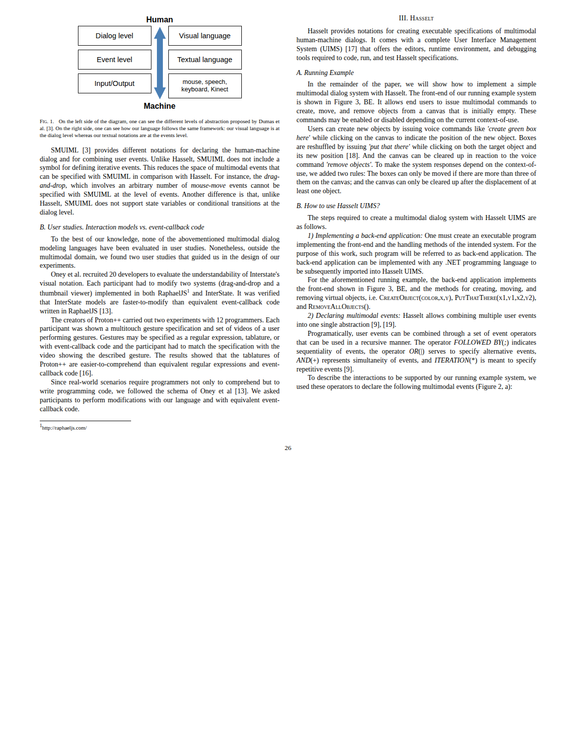Human
Dialog level
Event level
Input/Output
Visual language
Textual language
mouse, speech,
keyboard, Kinect
Machine
Fig. 1. On the left side of the diagram, one can see the different levels of abstraction proposed by Dumas et al. [3]. On the right side, one can see how our language follows the same framework: our visual language is at the dialog level whereas our textual notations are at the events level.
SMUIML [3] provides different notations for declaring the human-machine dialog and for combining user events. Unlike Hasselt, SMUIML does not include a symbol for defining iterative events. This reduces the space of multimodal events that can be specified with SMUIML in comparison with Hasselt. For instance, the drag-and-drop, which involves an arbitrary number of mouse-move events cannot be specified with SMUIML at the level of events. Another difference is that, unlike Hasselt, SMUIML does not support state variables or conditional transitions at the dialog level.
B. User studies. Interaction models vs. event-callback code
To the best of our knowledge, none of the abovementioned multimodal dialog modeling languages have been evaluated in user studies. Nonetheless, outside the multimodal domain, we found two user studies that guided us in the design of our experiments.
Oney et al. recruited 20 developers to evaluate the understandability of Interstate's visual notation. Each participant had to modify two systems (drag-and-drop and a thumbnail viewer) implemented in both RaphaelJS1 and InterState. It was verified that InterState models are faster-to-modify than equivalent event-callback code written in RaphaelJS [13].
The creators of Proton++ carried out two experiments with 12 programmers. Each participant was shown a multitouch gesture specification and set of videos of a user performing gestures. Gestures may be specified as a regular expression, tablature, or with event-callback code and the participant had to match the specification with the video showing the described gesture. The results showed that the tablatures of Proton++ are easier-to-comprehend than equivalent regular expressions and event-callback code [16].
Since real-world scenarios require programmers not only to comprehend but to write programming code, we followed the schema of Oney et al [13]. We asked participants to perform modifications with our language and with equivalent event-callback code.
1http://raphaeljs.com/
III. Hasselt
Hasselt provides notations for creating executable specifications of multimodal human-machine dialogs. It comes with a complete User Interface Management System (UIMS) [17] that offers the editors, runtime environment, and debugging tools required to code, run, and test Hasselt specifications.
A. Running Example
In the remainder of the paper, we will show how to implement a simple multimodal dialog system with Hasselt. The front-end of our running example system is shown in Figure 3, BE. It allows end users to issue multimodal commands to create, move, and remove objects from a canvas that is initially empty. These commands may be enabled or disabled depending on the current context-of-use.
Users can create new objects by issuing voice commands like 'create green box here' while clicking on the canvas to indicate the position of the new object. Boxes are reshuffled by issuing 'put that there' while clicking on both the target object and its new position [18]. And the canvas can be cleared up in reaction to the voice command 'remove objects'. To make the system responses depend on the context-of-use, we added two rules: The boxes can only be moved if there are more than three of them on the canvas; and the canvas can only be cleared up after the displacement of at least one object.
B. How to use Hasselt UIMS?
The steps required to create a multimodal dialog system with Hasselt UIMS are as follows.
1) Implementing a back-end application: One must create an executable program implementing the front-end and the handling methods of the intended system. For the purpose of this work, such program will be referred to as back-end application. The back-end application can be implemented with any .NET programming language to be subsequently imported into Hasselt UIMS.
For the aforementioned running example, the back-end application implements the front-end shown in Figure 3, BE, and the methods for creating, moving, and removing virtual objects, i.e. CreateObject(color,x,y), PutThatThere(x1,y1,x2,y2), and RemoveAllObjects().
2) Declaring multimodal events: Hasselt allows combining multiple user events into one single abstraction [9], [19].
Programatically, user events can be combined through a set of event operators that can be used in a recursive manner. The operator FOLLOWED BY(;) indicates sequentiality of events, the operator OR(|) serves to specify alternative events, AND(+) represents simultaneity of events, and ITERATION(*) is meant to specify repetitive events [9].
To describe the interactions to be supported by our running example system, we used these operators to declare the following multimodal events (Figure 2, a):
26